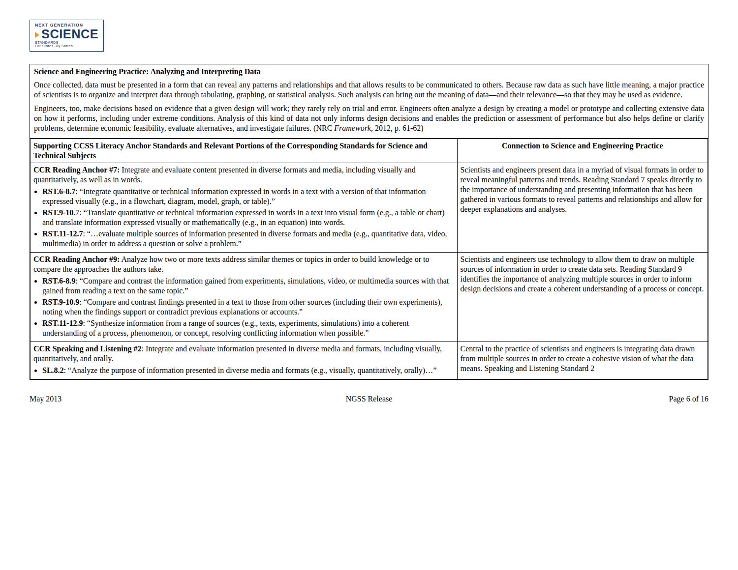NEXT GENERATION
SCIENCE
STANDARDS
For States, By States
Science and Engineering Practice: Analyzing and Interpreting Data
Once collected, data must be presented in a form that can reveal any patterns and relationships and that allows results to be communicated to others. Because raw data as such have little meaning, a major practice of scientists is to organize and interpret data through tabulating, graphing, or statistical analysis. Such analysis can bring out the meaning of data—and their relevance—so that they may be used as evidence.
Engineers, too, make decisions based on evidence that a given design will work; they rarely rely on trial and error. Engineers often analyze a design by creating a model or prototype and collecting extensive data on how it performs, including under extreme conditions. Analysis of this kind of data not only informs design decisions and enables the prediction or assessment of performance but also helps define or clarify problems, determine economic feasibility, evaluate alternatives, and investigate failures. (NRC Framework, 2012, p. 61-62)
| Supporting CCSS Literacy Anchor Standards and Relevant Portions of the Corresponding Standards for Science and Technical Subjects | Connection to Science and Engineering Practice |
| --- | --- |
| CCR Reading Anchor #7: Integrate and evaluate content presented in diverse formats and media, including visually and quantitatively, as well as in words. RST.6-8.7 : “Integrate quantitative or technical information expressed in words in a text with a version of that information expressed visually (e.g., in a flowchart, diagram, model, graph, or table).” RST.9-10 .7: “Translate quantitative or technical information expressed in words in a text into visual form (e.g., a table or chart) and translate information expressed visually or mathematically (e.g., in an equation) into words. RST.11-12.7 : “…evaluate multiple sources of information presented in diverse formats and media (e.g., quantitative data, video, multimedia) in order to address a question or solve a problem.” | Scientists and engineers present data in a myriad of visual formats in order to reveal meaningful patterns and trends. Reading Standard 7 speaks directly to the importance of understanding and presenting information that has been gathered in various formats to reveal patterns and relationships and allow for deeper explanations and analyses. |
| CCR Reading Anchor #9: Analyze how two or more texts address similar themes or topics in order to build knowledge or to compare the approaches the authors take. RST.6-8.9 : “Compare and contrast the information gained from experiments, simulations, video, or multimedia sources with that gained from reading a text on the same topic.” RST.9-10.9 : “Compare and contrast findings presented in a text to those from other sources (including their own experiments), noting when the findings support or contradict previous explanations or accounts.” RST.11-12.9 : “Synthesize information from a range of sources (e.g., texts, experiments, simulations) into a coherent understanding of a process, phenomenon, or concept, resolving conflicting information when possible.” | Scientists and engineers use technology to allow them to draw on multiple sources of information in order to create data sets. Reading Standard 9 identifies the importance of analyzing multiple sources in order to inform design decisions and create a coherent understanding of a process or concept. |
| CCR Speaking and Listening #2 : Integrate and evaluate information presented in diverse media and formats, including visually, quantitatively, and orally. SL.8.2 : “Analyze the purpose of information presented in diverse media and formats (e.g., visually, quantitatively, orally)…” | Central to the practice of scientists and engineers is integrating data drawn from multiple sources in order to create a cohesive vision of what the data means. Speaking and Listening Standard 2 |
May 2013 NGSS Release Page 6 of 16